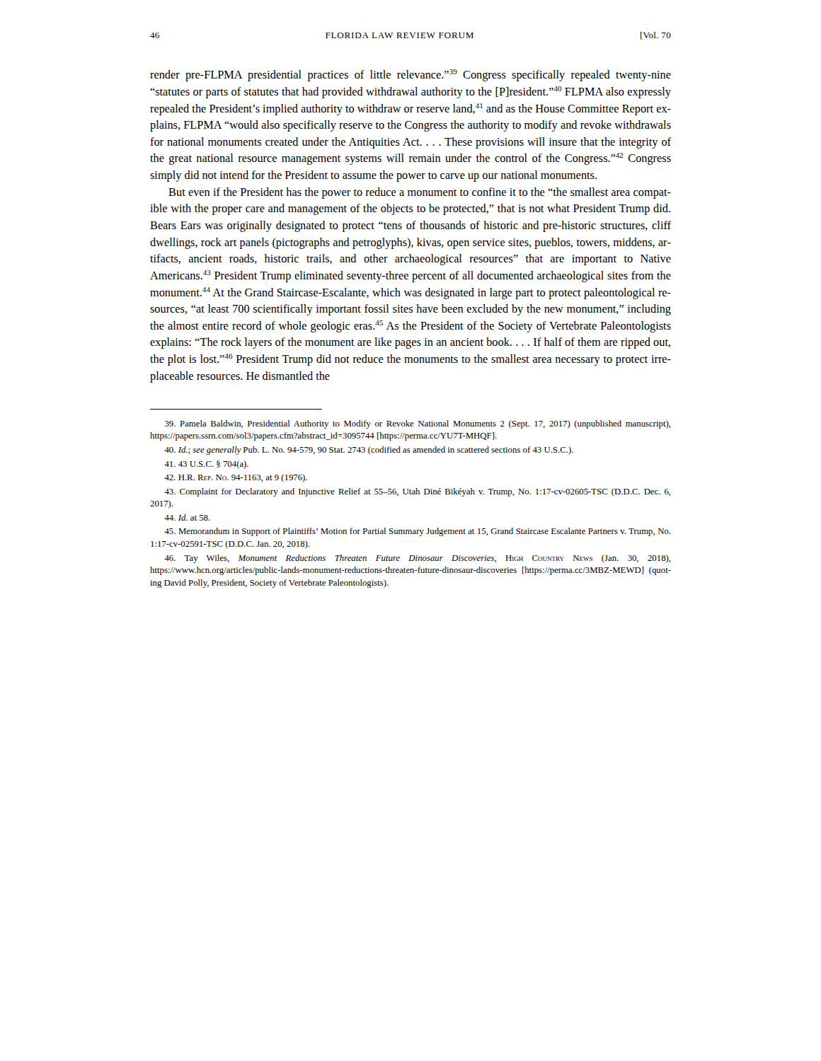46 Florida Law Review Forum [Vol. 70
render pre-FLPMA presidential practices of little relevance.”39 Congress specifically repealed twenty-nine “statutes or parts of statutes that had provided withdrawal authority to the [P]resident.”40 FLPMA also expressly repealed the President’s implied authority to withdraw or reserve land,41 and as the House Committee Report explains, FLPMA “would also specifically reserve to the Congress the authority to modify and revoke withdrawals for national monuments created under the Antiquities Act. . . . These provisions will insure that the integrity of the great national resource management systems will remain under the control of the Congress.”42 Congress simply did not intend for the President to assume the power to carve up our national monuments.
But even if the President has the power to reduce a monument to confine it to the “the smallest area compatible with the proper care and management of the objects to be protected,” that is not what President Trump did. Bears Ears was originally designated to protect “tens of thousands of historic and pre-historic structures, cliff dwellings, rock art panels (pictographs and petroglyphs), kivas, open service sites, pueblos, towers, middens, artifacts, ancient roads, historic trails, and other archaeological resources” that are important to Native Americans.43 President Trump eliminated seventy-three percent of all documented archaeological sites from the monument.44 At the Grand Staircase-Escalante, which was designated in large part to protect paleontological resources, “at least 700 scientifically important fossil sites have been excluded by the new monument,” including the almost entire record of whole geologic eras.45 As the President of the Society of Vertebrate Paleontologists explains: “The rock layers of the monument are like pages in an ancient book. . . . If half of them are ripped out, the plot is lost.”46 President Trump did not reduce the monuments to the smallest area necessary to protect irreplaceable resources. He dismantled the
Pamela Baldwin, Presidential Authority to Modify or Revoke National Monuments 2 (Sept. 17, 2017) (unpublished manuscript), https://papers.ssrn.com/sol3/papers.cfm?abstract_id=3095744 [https://perma.cc/YU7T-MHQF].
Id.; see generally Pub. L. No. 94-579, 90 Stat. 2743 (codified as amended in scattered sections of 43 U.S.C.).
43 U.S.C. § 704(a).
H.R. Rep. No. 94-1163, at 9 (1976).
Complaint for Declaratory and Injunctive Relief at 55–56, Utah Diné Bikéyah v. Trump, No. 1:17-cv-02605-TSC (D.D.C. Dec. 6, 2017).
Id. at 58.
Memorandum in Support of Plaintiffs’ Motion for Partial Summary Judgement at 15, Grand Staircase Escalante Partners v. Trump, No. 1:17-cv-02591-TSC (D.D.C. Jan. 20, 2018).
Tay Wiles, Monument Reductions Threaten Future Dinosaur Discoveries, High Country News (Jan. 30, 2018), https://www.hcn.org/articles/public-lands-monument-reductions-threaten-future-dinosaur-discoveries [https://perma.cc/3MBZ-MEWD] (quoting David Polly, President, Society of Vertebrate Paleontologists).